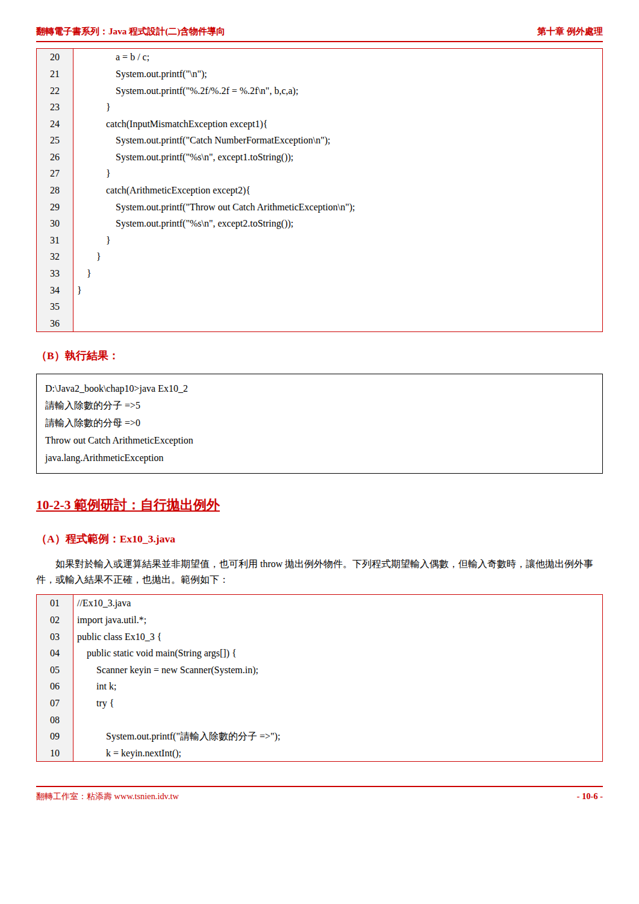翻轉電子書系列：Java 程式設計(二)含物件導向
第十章 例外處理
| 20 | a = b / c; |
| 21 | System.out.printf("\n"); |
| 22 | System.out.printf("%.2f/%.2f = %.2f\n", b,c,a); |
| 23 | } |
| 24 | catch(InputMismatchException except1){ |
| 25 | System.out.printf("Catch NumberFormatException\n"); |
| 26 | System.out.printf("%s\n", except1.toString()); |
| 27 | } |
| 28 | catch(ArithmeticException except2){ |
| 29 | System.out.printf("Throw out Catch ArithmeticException\n"); |
| 30 | System.out.printf("%s\n", except2.toString()); |
| 31 | } |
| 32 | } |
| 33 | } |
| 34 | } |
| 35 | |
| 36 | |
（B）執行結果：
D:\Java2_book\chap10>java Ex10_2
請輸入除數的分子 =>5
請輸入除數的分母 =>0
Throw out Catch ArithmeticException
java.lang.ArithmeticException
10-2-3 範例研討：自行拋出例外
（A）程式範例：Ex10_3.java
如果對於輸入或運算結果並非期望值，也可利用 throw 拋出例外物件。下列程式期望輸入偶數，但輸入奇數時，讓他拋出例外事件，或輸入結果不正確，也拋出。範例如下：
| 01 | //Ex10_3.java |
| 02 | import java.util.*; |
| 03 | public class Ex10_3 { |
| 04 | public static void main(String args[]) { |
| 05 | Scanner keyin = new Scanner(System.in); |
| 06 | int k; |
| 07 | try { |
| 08 | |
| 09 | System.out.printf("請輸入除數的分子 =>"); |
| 10 | k = keyin.nextInt(); |
翻轉工作室：粘添壽 www.tsnien.idv.tw
- 10-6 -